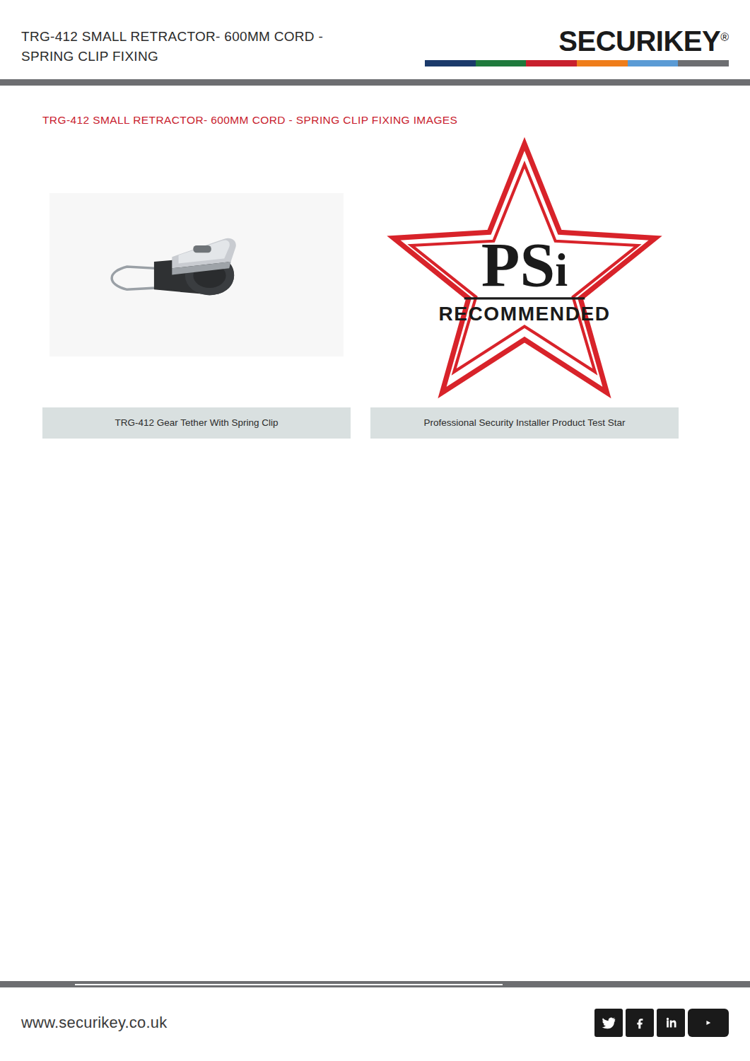TRG-412 Small Retractor- 600mm Cord - Spring Clip Fixing
SECURIKEY®
TRG-412 Small Retractor- 600mm Cord - Spring Clip Fixing Images
TRG-412 Gear Tether With Spring Clip
PSi RECOMMENDED
Professional Security Installer Product Test Star
www.securikey.co.uk